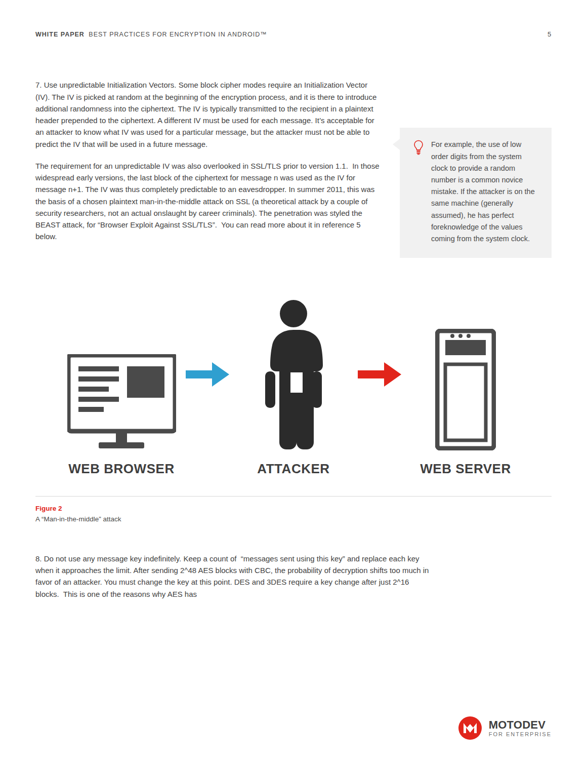WHITE PAPER BEST PRACTICES FOR ENCRYPTION IN ANDROID™
5
7. Use unpredictable Initialization Vectors. Some block cipher modes require an Initialization Vector (IV). The IV is picked at random at the beginning of the encryption process, and it is there to introduce additional randomness into the ciphertext. The IV is typically transmitted to the recipient in a plaintext header prepended to the ciphertext. A different IV must be used for each message. It’s acceptable for an attacker to know what IV was used for a particular message, but the attacker must not be able to predict the IV that will be used in a future message.
The requirement for an unpredictable IV was also overlooked in SSL/TLS prior to version 1.1. In those widespread early versions, the last block of the ciphertext for message n was used as the IV for message n+1. The IV was thus completely predictable to an eavesdropper. In summer 2011, this was the basis of a chosen plaintext man-in-the-middle attack on SSL (a theoretical attack by a couple of security researchers, not an actual onslaught by career criminals). The penetration was styled the BEAST attack, for “Browser Exploit Against SSL/TLS”. You can read more about it in reference 5 below.
For example, the use of low order digits from the system clock to provide a random number is a common novice mistake. If the attacker is on the same machine (generally assumed), he has perfect foreknowledge of the values coming from the system clock.
Web Browser
Attacker
Web Server
Figure 2 A “Man-in-the-middle” attack
8. Do not use any message key indefinitely. Keep a count of “messages sent using this key” and replace each key when it approaches the limit. After sending 2^48 AES blocks with CBC, the probability of decryption shifts too much in favor of an attacker. You must change the key at this point. DES and 3DES require a key change after just 2^16 blocks. This is one of the reasons why AES has
MOTODEV
For Enterprise